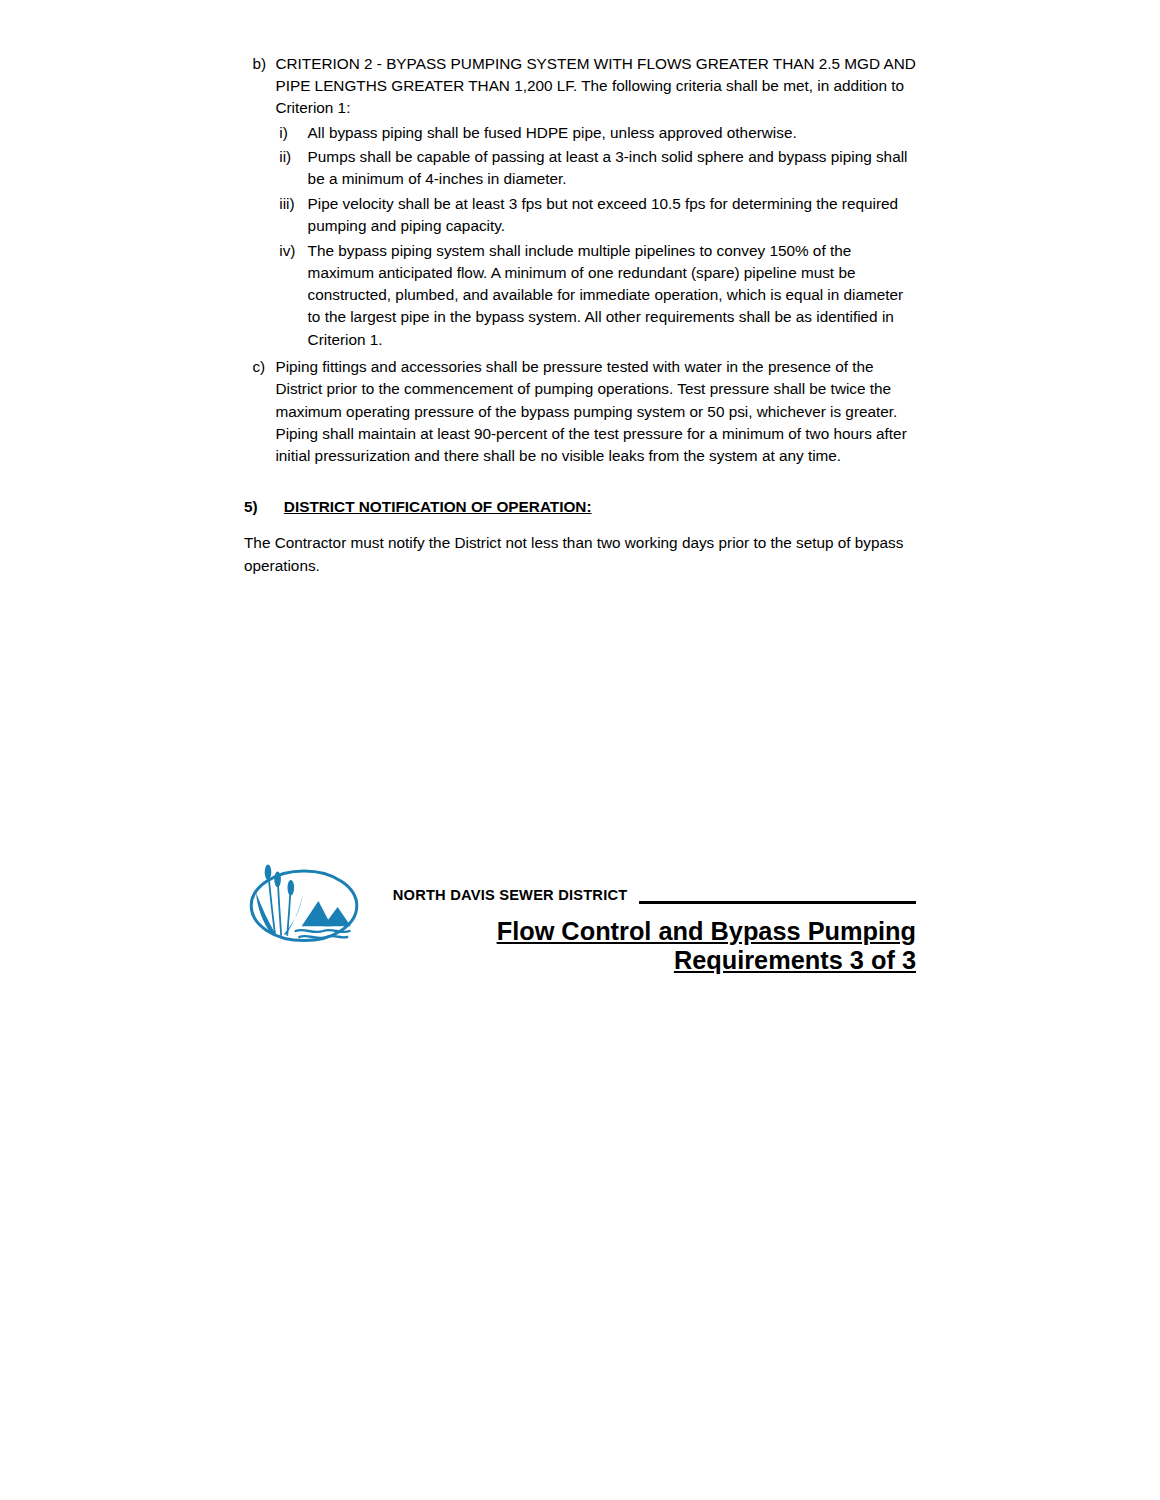b) CRITERION 2 - BYPASS PUMPING SYSTEM WITH FLOWS GREATER THAN 2.5 MGD AND PIPE LENGTHS GREATER THAN 1,200 LF. The following criteria shall be met, in addition to Criterion 1:
i) All bypass piping shall be fused HDPE pipe, unless approved otherwise.
ii) Pumps shall be capable of passing at least a 3-inch solid sphere and bypass piping shall be a minimum of 4-inches in diameter.
iii) Pipe velocity shall be at least 3 fps but not exceed 10.5 fps for determining the required pumping and piping capacity.
iv) The bypass piping system shall include multiple pipelines to convey 150% of the maximum anticipated flow. A minimum of one redundant (spare) pipeline must be constructed, plumbed, and available for immediate operation, which is equal in diameter to the largest pipe in the bypass system. All other requirements shall be as identified in Criterion 1.
c) Piping fittings and accessories shall be pressure tested with water in the presence of the District prior to the commencement of pumping operations. Test pressure shall be twice the maximum operating pressure of the bypass pumping system or 50 psi, whichever is greater. Piping shall maintain at least 90-percent of the test pressure for a minimum of two hours after initial pressurization and there shall be no visible leaks from the system at any time.
5) DISTRICT NOTIFICATION OF OPERATION:
The Contractor must notify the District not less than two working days prior to the setup of bypass operations.
NORTH DAVIS SEWER DISTRICT
Flow Control and Bypass Pumping Requirements 3 of 3